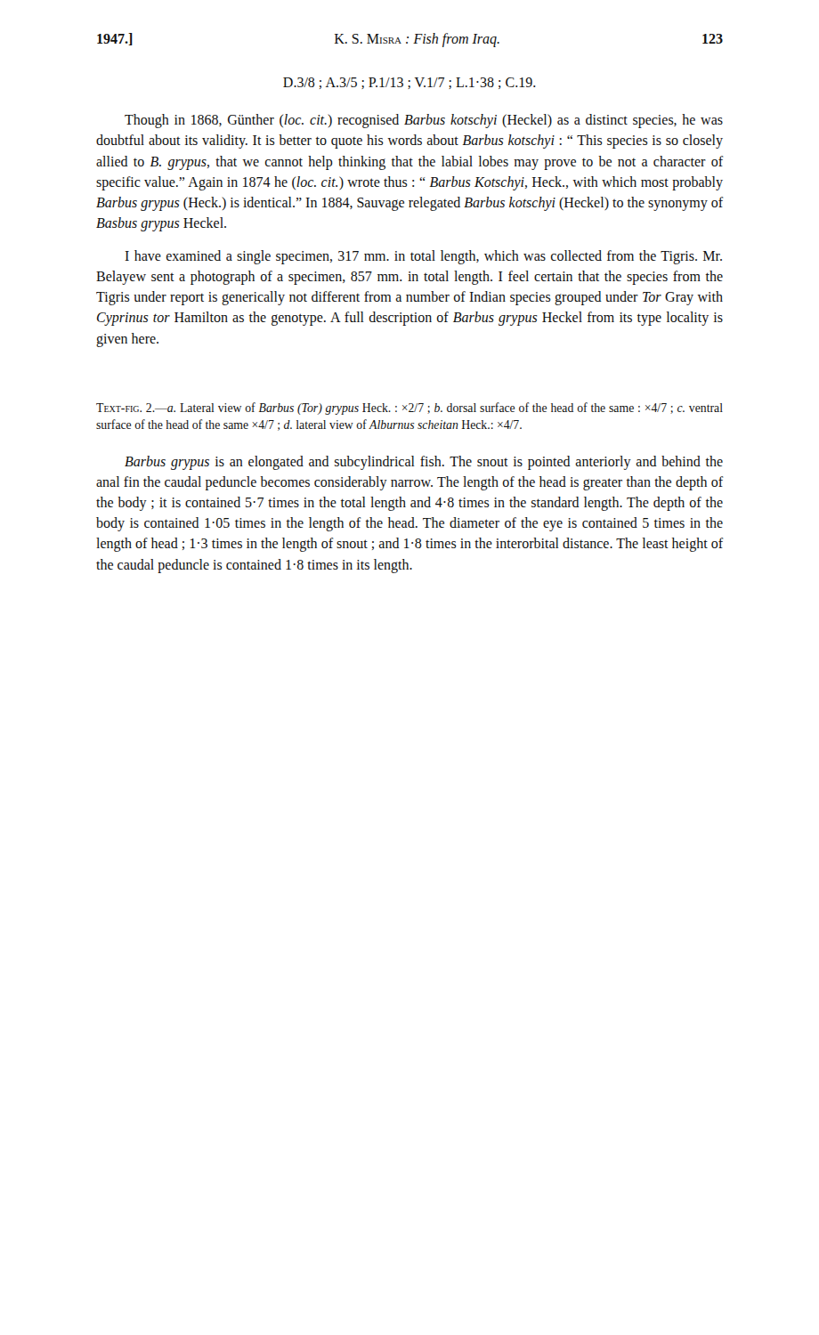1947.] K. S. Misra : Fish from Iraq. 123
D.3/8 ; A.3/5 ; P.1/13 ; V.1/7 ; L.1·38 ; C.19.
Though in 1868, Günther (loc. cit.) recognised Barbus kotschyi (Heckel) as a distinct species, he was doubtful about its validity. It is better to quote his words about Barbus kotschyi : “ This species is so closely allied to B. grypus, that we cannot help thinking that the labial lobes may prove to be not a character of specific value.” Again in 1874 he (loc. cit.) wrote thus : “ Barbus Kotschyi, Heck., with which most probably Barbus grypus (Heck.) is identical.” In 1884, Sauvage relegated Barbus kotschyi (Heckel) to the synonymy of Basbus grypus Heckel.
I have examined a single specimen, 317 mm. in total length, which was collected from the Tigris. Mr. Belayew sent a photograph of a specimen, 857 mm. in total length. I feel certain that the species from the Tigris under report is generically not different from a number of Indian species grouped under Tor Gray with Cyprinus tor Hamilton as the genotype. A full description of Barbus grypus Heckel from its type locality is given here.
Text-fig. 2.—a. Lateral view of Barbus (Tor) grypus Heck. : ×2/7 ; b. dorsal surface of the head of the same : ×4/7 ; c. ventral surface of the head of the same ×4/7 ; d. lateral view of Alburnus scheitan Heck.: ×4/7.
Barbus grypus is an elongated and subcylindrical fish. The snout is pointed anteriorly and behind the anal fin the caudal peduncle becomes considerably narrow. The length of the head is greater than the depth of the body ; it is contained 5·7 times in the total length and 4·8 times in the standard length. The depth of the body is contained 1·05 times in the length of the head. The diameter of the eye is contained 5 times in the length of head ; 1·3 times in the length of snout ; and 1·8 times in the interorbital distance. The least height of the caudal peduncle is contained 1·8 times in its length.